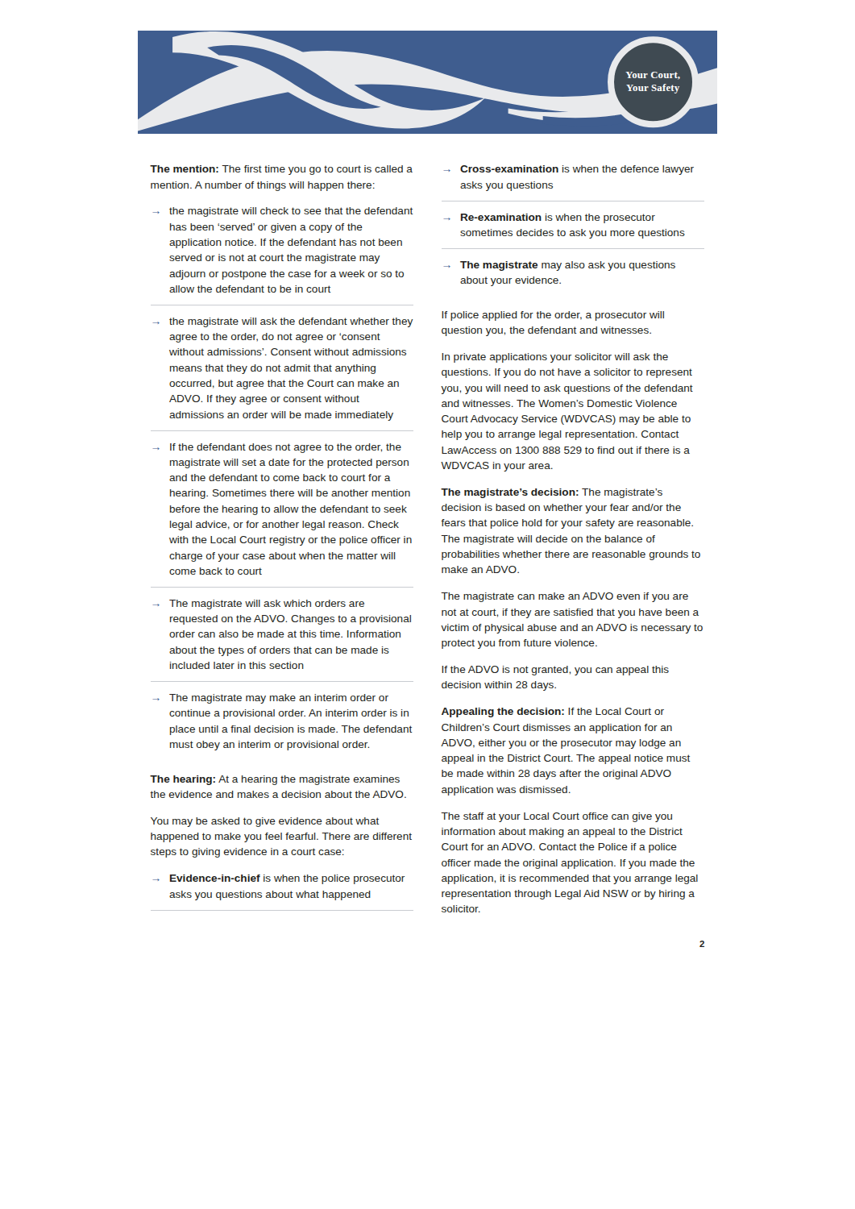Your Court,
Your Safety
The mention: The first time you go to court is called a mention. A number of things will happen there:
the magistrate will check to see that the defendant has been ‘served’ or given a copy of the application notice. If the defendant has not been served or is not at court the magistrate may adjourn or postpone the case for a week or so to allow the defendant to be in court
the magistrate will ask the defendant whether they agree to the order, do not agree or ‘consent without admissions’. Consent without admissions means that they do not admit that anything occurred, but agree that the Court can make an ADVO. If they agree or consent without admissions an order will be made immediately
If the defendant does not agree to the order, the magistrate will set a date for the protected person and the defendant to come back to court for a hearing. Sometimes there will be another mention before the hearing to allow the defendant to seek legal advice, or for another legal reason. Check with the Local Court registry or the police officer in charge of your case about when the matter will come back to court
The magistrate will ask which orders are requested on the ADVO. Changes to a provisional order can also be made at this time. Information about the types of orders that can be made is included later in this section
The magistrate may make an interim order or continue a provisional order. An interim order is in place until a final decision is made. The defendant must obey an interim or provisional order.
The hearing: At a hearing the magistrate examines the evidence and makes a decision about the ADVO.
You may be asked to give evidence about what happened to make you feel fearful. There are different steps to giving evidence in a court case:
Evidence-in-chief is when the police prosecutor asks you questions about what happened
Cross-examination is when the defence lawyer asks you questions
Re-examination is when the prosecutor sometimes decides to ask you more questions
The magistrate may also ask you questions about your evidence.
If police applied for the order, a prosecutor will question you, the defendant and witnesses.
In private applications your solicitor will ask the questions. If you do not have a solicitor to represent you, you will need to ask questions of the defendant and witnesses. The Women’s Domestic Violence Court Advocacy Service (WDVCAS) may be able to help you to arrange legal representation. Contact LawAccess on 1300 888 529 to find out if there is a WDVCAS in your area.
The magistrate’s decision: The magistrate’s decision is based on whether your fear and/or the fears that police hold for your safety are reasonable. The magistrate will decide on the balance of probabilities whether there are reasonable grounds to make an ADVO.
The magistrate can make an ADVO even if you are not at court, if they are satisfied that you have been a victim of physical abuse and an ADVO is necessary to protect you from future violence.
If the ADVO is not granted, you can appeal this decision within 28 days.
Appealing the decision: If the Local Court or Children’s Court dismisses an application for an ADVO, either you or the prosecutor may lodge an appeal in the District Court. The appeal notice must be made within 28 days after the original ADVO application was dismissed.
The staff at your Local Court office can give you information about making an appeal to the District Court for an ADVO. Contact the Police if a police officer made the original application. If you made the application, it is recommended that you arrange legal representation through Legal Aid NSW or by hiring a solicitor.
2